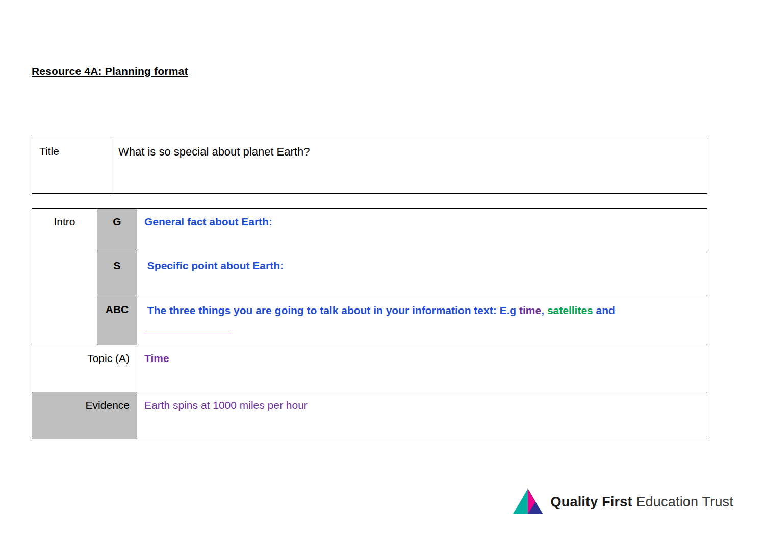Resource 4A: Planning format
| Title | What is so special about planet Earth? |
| Intro | G | General fact about Earth: |
| S | Specific point about Earth: |
| ABC | The three things you are going to talk about in your information text: E.g time , satellites and |
| Topic (A) | Time |
| Evidence | Earth spins at 1000 miles per hour |
Quality First Education Trust